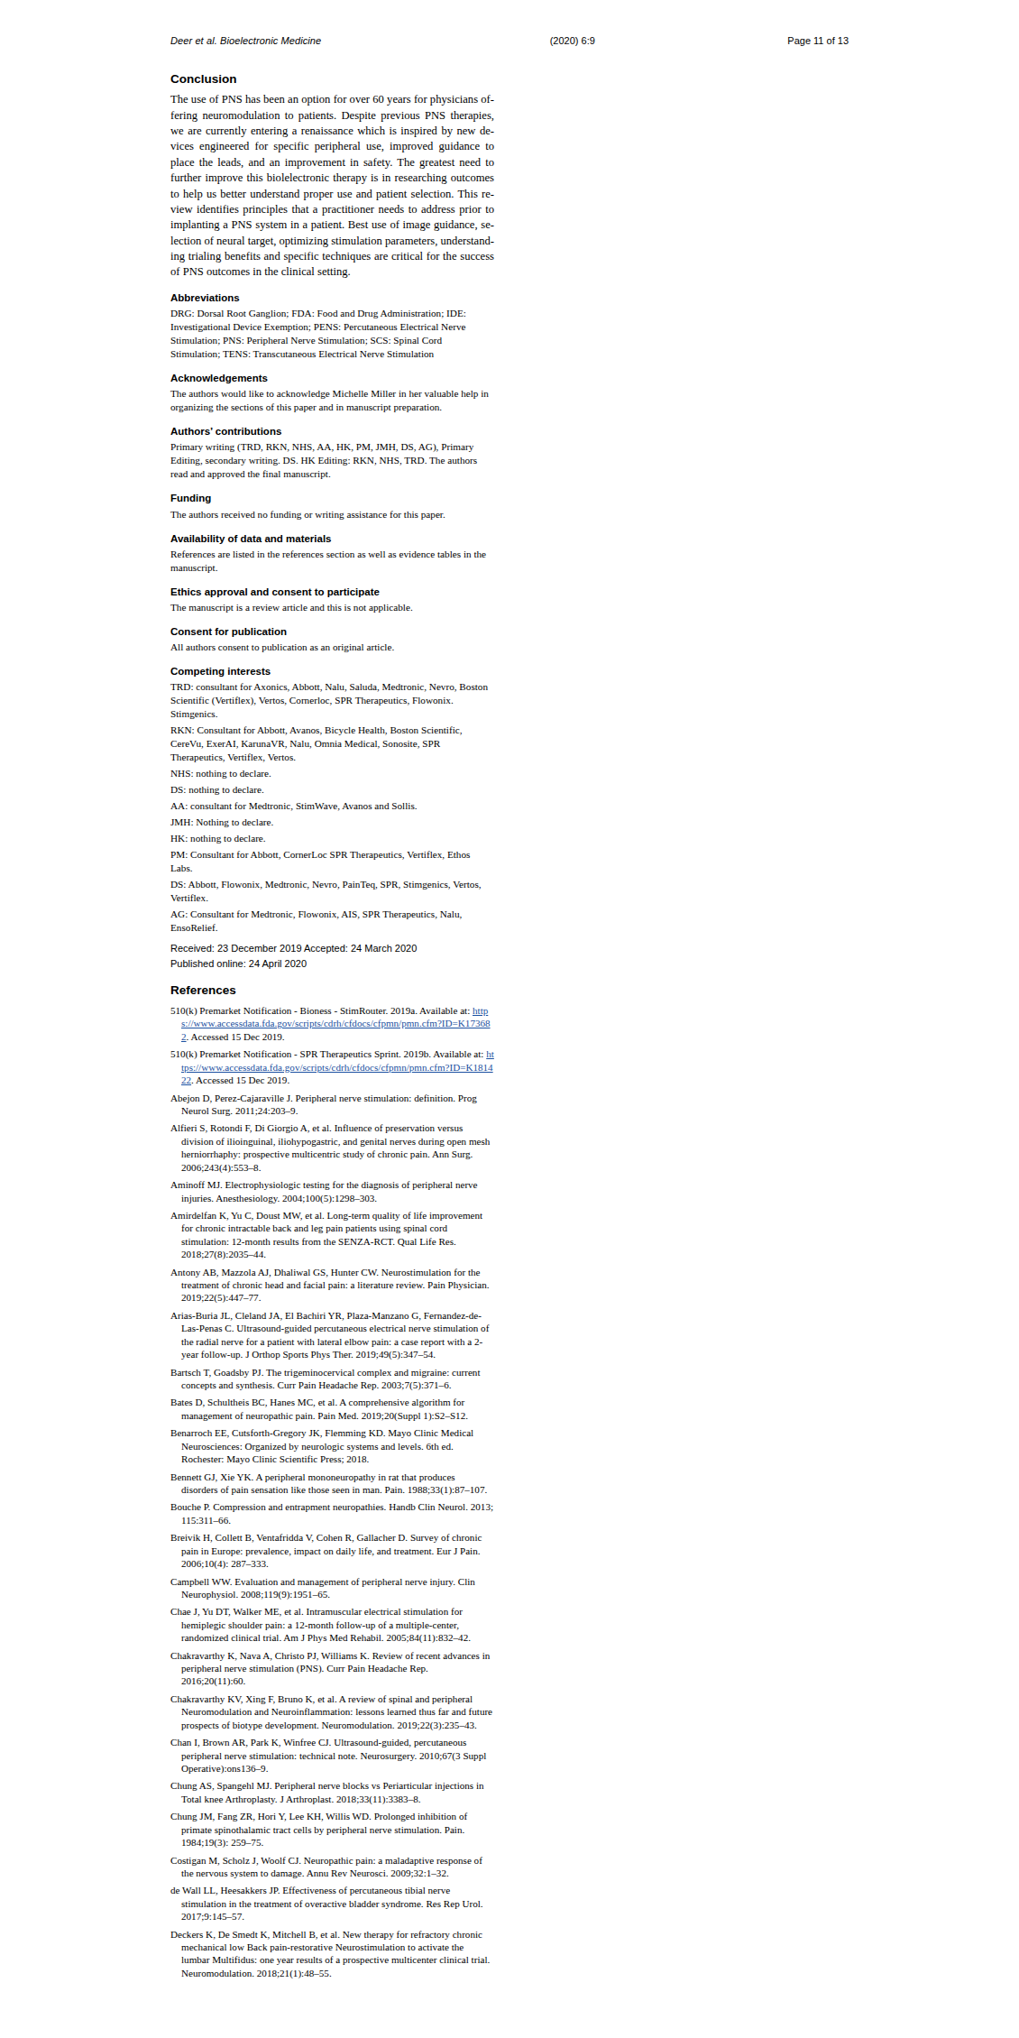Deer et al. Bioelectronic Medicine
(2020) 6:9
Page 11 of 13
Conclusion
The use of PNS has been an option for over 60 years for physicians offering neuromodulation to patients. Despite previous PNS therapies, we are currently entering a renaissance which is inspired by new devices engineered for specific peripheral use, improved guidance to place the leads, and an improvement in safety. The greatest need to further improve this biolelectronic therapy is in researching outcomes to help us better understand proper use and patient selection. This review identifies principles that a practitioner needs to address prior to implanting a PNS system in a patient. Best use of image guidance, selection of neural target, optimizing stimulation parameters, understanding trialing benefits and specific techniques are critical for the success of PNS outcomes in the clinical setting.
Abbreviations
DRG: Dorsal Root Ganglion; FDA: Food and Drug Administration; IDE: Investigational Device Exemption; PENS: Percutaneous Electrical Nerve Stimulation; PNS: Peripheral Nerve Stimulation; SCS: Spinal Cord Stimulation; TENS: Transcutaneous Electrical Nerve Stimulation
Acknowledgements
The authors would like to acknowledge Michelle Miller in her valuable help in organizing the sections of this paper and in manuscript preparation.
Authors’ contributions
Primary writing (TRD, RKN, NHS, AA, HK, PM, JMH, DS, AG), Primary Editing, secondary writing. DS. HK Editing: RKN, NHS, TRD. The authors read and approved the final manuscript.
Funding
The authors received no funding or writing assistance for this paper.
Availability of data and materials
References are listed in the references section as well as evidence tables in the manuscript.
Ethics approval and consent to participate
The manuscript is a review article and this is not applicable.
Consent for publication
All authors consent to publication as an original article.
Competing interests
TRD: consultant for Axonics, Abbott, Nalu, Saluda, Medtronic, Nevro, Boston Scientific (Vertiflex), Vertos, Cornerloc, SPR Therapeutics, Flowonix. Stimgenics.
RKN: Consultant for Abbott, Avanos, Bicycle Health, Boston Scientific, CereVu, ExerAI, KarunaVR, Nalu, Omnia Medical, Sonosite, SPR Therapeutics, Vertiflex, Vertos.
NHS: nothing to declare.
DS: nothing to declare.
AA: consultant for Medtronic, StimWave, Avanos and Sollis.
JMH: Nothing to declare.
HK: nothing to declare.
PM: Consultant for Abbott, CornerLoc SPR Therapeutics, Vertiflex, Ethos Labs.
DS: Abbott, Flowonix, Medtronic, Nevro, PainTeq, SPR, Stimgenics, Vertos, Vertiflex.
AG: Consultant for Medtronic, Flowonix, AIS, SPR Therapeutics, Nalu, EnsoRelief.
Received: 23 December 2019 Accepted: 24 March 2020
Published online: 24 April 2020
References
510(k) Premarket Notification - Bioness - StimRouter. 2019a. Available at: https://www.accessdata.fda.gov/scripts/cdrh/cfdocs/cfpmn/pmn.cfm?ID=K173682. Accessed 15 Dec 2019.
510(k) Premarket Notification - SPR Therapeutics Sprint. 2019b. Available at: https://www.accessdata.fda.gov/scripts/cdrh/cfdocs/cfpmn/pmn.cfm?ID=K181422. Accessed 15 Dec 2019.
Abejon D, Perez-Cajaraville J. Peripheral nerve stimulation: definition. Prog Neurol Surg. 2011;24:203–9.
Alfieri S, Rotondi F, Di Giorgio A, et al. Influence of preservation versus division of ilioinguinal, iliohypogastric, and genital nerves during open mesh herniorrhaphy: prospective multicentric study of chronic pain. Ann Surg. 2006;243(4):553–8.
Aminoff MJ. Electrophysiologic testing for the diagnosis of peripheral nerve injuries. Anesthesiology. 2004;100(5):1298–303.
Amirdelfan K, Yu C, Doust MW, et al. Long-term quality of life improvement for chronic intractable back and leg pain patients using spinal cord stimulation: 12-month results from the SENZA-RCT. Qual Life Res. 2018;27(8):2035–44.
Antony AB, Mazzola AJ, Dhaliwal GS, Hunter CW. Neurostimulation for the treatment of chronic head and facial pain: a literature review. Pain Physician. 2019;22(5):447–77.
Arias-Buria JL, Cleland JA, El Bachiri YR, Plaza-Manzano G, Fernandez-de-Las-Penas C. Ultrasound-guided percutaneous electrical nerve stimulation of the radial nerve for a patient with lateral elbow pain: a case report with a 2-year follow-up. J Orthop Sports Phys Ther. 2019;49(5):347–54.
Bartsch T, Goadsby PJ. The trigeminocervical complex and migraine: current concepts and synthesis. Curr Pain Headache Rep. 2003;7(5):371–6.
Bates D, Schultheis BC, Hanes MC, et al. A comprehensive algorithm for management of neuropathic pain. Pain Med. 2019;20(Suppl 1):S2–S12.
Benarroch EE, Cutsforth-Gregory JK, Flemming KD. Mayo Clinic Medical Neurosciences: Organized by neurologic systems and levels. 6th ed. Rochester: Mayo Clinic Scientific Press; 2018.
Bennett GJ, Xie YK. A peripheral mononeuropathy in rat that produces disorders of pain sensation like those seen in man. Pain. 1988;33(1):87–107.
Bouche P. Compression and entrapment neuropathies. Handb Clin Neurol. 2013; 115:311–66.
Breivik H, Collett B, Ventafridda V, Cohen R, Gallacher D. Survey of chronic pain in Europe: prevalence, impact on daily life, and treatment. Eur J Pain. 2006;10(4): 287–333.
Campbell WW. Evaluation and management of peripheral nerve injury. Clin Neurophysiol. 2008;119(9):1951–65.
Chae J, Yu DT, Walker ME, et al. Intramuscular electrical stimulation for hemiplegic shoulder pain: a 12-month follow-up of a multiple-center, randomized clinical trial. Am J Phys Med Rehabil. 2005;84(11):832–42.
Chakravarthy K, Nava A, Christo PJ, Williams K. Review of recent advances in peripheral nerve stimulation (PNS). Curr Pain Headache Rep. 2016;20(11):60.
Chakravarthy KV, Xing F, Bruno K, et al. A review of spinal and peripheral Neuromodulation and Neuroinflammation: lessons learned thus far and future prospects of biotype development. Neuromodulation. 2019;22(3):235–43.
Chan I, Brown AR, Park K, Winfree CJ. Ultrasound-guided, percutaneous peripheral nerve stimulation: technical note. Neurosurgery. 2010;67(3 Suppl Operative):ons136–9.
Chung AS, Spangehl MJ. Peripheral nerve blocks vs Periarticular injections in Total knee Arthroplasty. J Arthroplast. 2018;33(11):3383–8.
Chung JM, Fang ZR, Hori Y, Lee KH, Willis WD. Prolonged inhibition of primate spinothalamic tract cells by peripheral nerve stimulation. Pain. 1984;19(3): 259–75.
Costigan M, Scholz J, Woolf CJ. Neuropathic pain: a maladaptive response of the nervous system to damage. Annu Rev Neurosci. 2009;32:1–32.
de Wall LL, Heesakkers JP. Effectiveness of percutaneous tibial nerve stimulation in the treatment of overactive bladder syndrome. Res Rep Urol. 2017;9:145–57.
Deckers K, De Smedt K, Mitchell B, et al. New therapy for refractory chronic mechanical low Back pain-restorative Neurostimulation to activate the lumbar Multifidus: one year results of a prospective multicenter clinical trial. Neuromodulation. 2018;21(1):48–55.